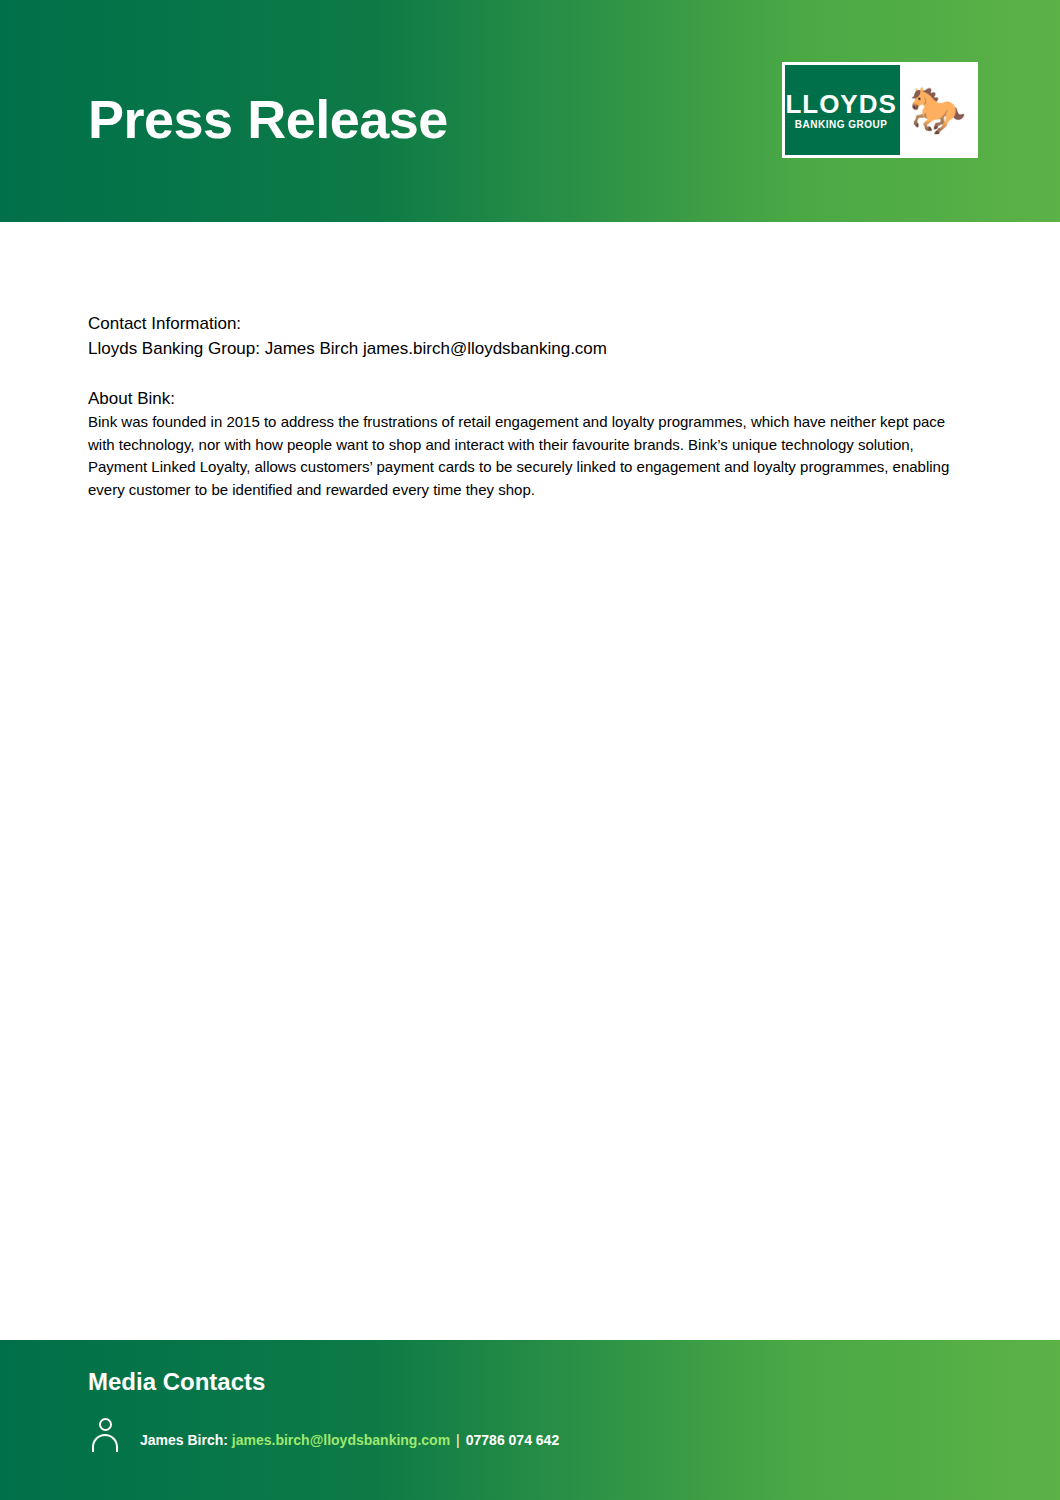Press Release
LLOYDS BANKING GROUP
🐎
Contact Information:
Lloyds Banking Group: James Birch james.birch@lloydsbanking.com
About Bink:
Bink was founded in 2015 to address the frustrations of retail engagement and loyalty programmes, which have neither kept pace with technology, nor with how people want to shop and interact with their favourite brands. Bink’s unique technology solution, Payment Linked Loyalty, allows customers’ payment cards to be securely linked to engagement and loyalty programmes, enabling every customer to be identified and rewarded every time they shop.
Media Contacts
James Birch: james.birch@lloydsbanking.com|07786 074 642